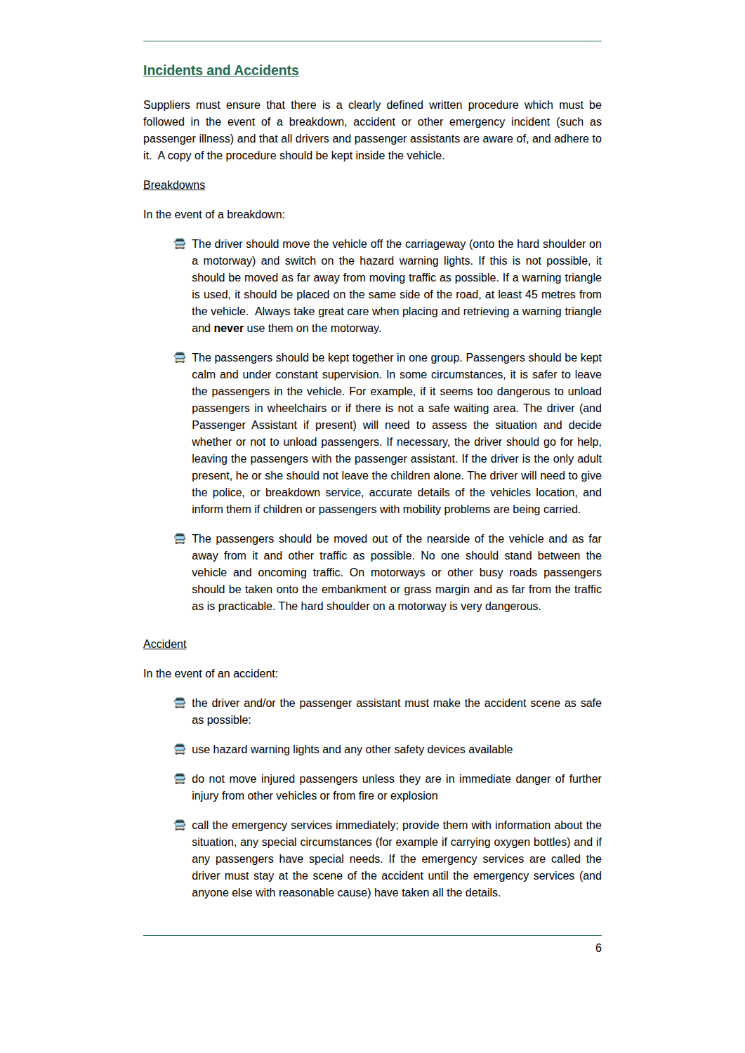Incidents and Accidents
Suppliers must ensure that there is a clearly defined written procedure which must be followed in the event of a breakdown, accident or other emergency incident (such as passenger illness) and that all drivers and passenger assistants are aware of, and adhere to it. A copy of the procedure should be kept inside the vehicle.
Breakdowns
In the event of a breakdown:
The driver should move the vehicle off the carriageway (onto the hard shoulder on a motorway) and switch on the hazard warning lights. If this is not possible, it should be moved as far away from moving traffic as possible. If a warning triangle is used, it should be placed on the same side of the road, at least 45 metres from the vehicle. Always take great care when placing and retrieving a warning triangle and never use them on the motorway.
The passengers should be kept together in one group. Passengers should be kept calm and under constant supervision. In some circumstances, it is safer to leave the passengers in the vehicle. For example, if it seems too dangerous to unload passengers in wheelchairs or if there is not a safe waiting area. The driver (and Passenger Assistant if present) will need to assess the situation and decide whether or not to unload passengers. If necessary, the driver should go for help, leaving the passengers with the passenger assistant. If the driver is the only adult present, he or she should not leave the children alone. The driver will need to give the police, or breakdown service, accurate details of the vehicles location, and inform them if children or passengers with mobility problems are being carried.
The passengers should be moved out of the nearside of the vehicle and as far away from it and other traffic as possible. No one should stand between the vehicle and oncoming traffic. On motorways or other busy roads passengers should be taken onto the embankment or grass margin and as far from the traffic as is practicable. The hard shoulder on a motorway is very dangerous.
Accident
In the event of an accident:
the driver and/or the passenger assistant must make the accident scene as safe as possible:
use hazard warning lights and any other safety devices available
do not move injured passengers unless they are in immediate danger of further injury from other vehicles or from fire or explosion
call the emergency services immediately; provide them with information about the situation, any special circumstances (for example if carrying oxygen bottles) and if any passengers have special needs. If the emergency services are called the driver must stay at the scene of the accident until the emergency services (and anyone else with reasonable cause) have taken all the details.
6